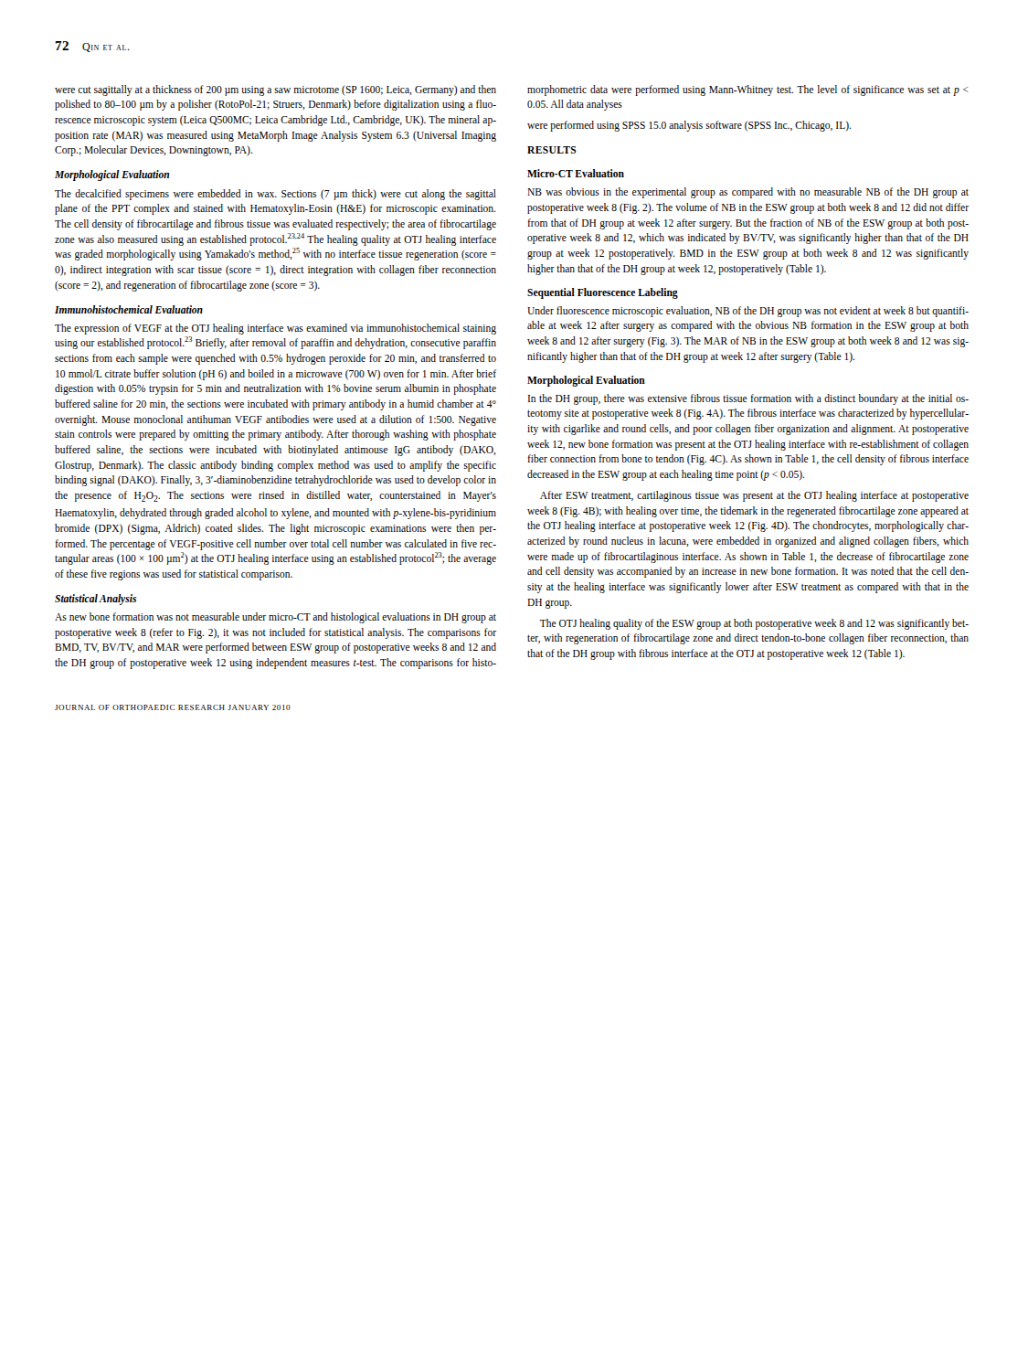72 Qin et al.
were cut sagittally at a thickness of 200 µm using a saw microtome (SP 1600; Leica, Germany) and then polished to 80–100 µm by a polisher (RotoPol-21; Struers, Denmark) before digitalization using a fluorescence microscopic system (Leica Q500MC; Leica Cambridge Ltd., Cambridge, UK). The mineral apposition rate (MAR) was measured using MetaMorph Image Analysis System 6.3 (Universal Imaging Corp.; Molecular Devices, Downingtown, PA).
Morphological Evaluation
The decalcified specimens were embedded in wax. Sections (7 µm thick) were cut along the sagittal plane of the PPT complex and stained with Hematoxylin-Eosin (H&E) for microscopic examination. The cell density of fibrocartilage and fibrous tissue was evaluated respectively; the area of fibrocartilage zone was also measured using an established protocol.23,24 The healing quality at OTJ healing interface was graded morphologically using Yamakado's method,25 with no interface tissue regeneration (score = 0), indirect integration with scar tissue (score = 1), direct integration with collagen fiber reconnection (score = 2), and regeneration of fibrocartilage zone (score = 3).
Immunohistochemical Evaluation
The expression of VEGF at the OTJ healing interface was examined via immunohistochemical staining using our established protocol.23 Briefly, after removal of paraffin and dehydration, consecutive paraffin sections from each sample were quenched with 0.5% hydrogen peroxide for 20 min, and transferred to 10 mmol/L citrate buffer solution (pH 6) and boiled in a microwave (700 W) oven for 1 min. After brief digestion with 0.05% trypsin for 5 min and neutralization with 1% bovine serum albumin in phosphate buffered saline for 20 min, the sections were incubated with primary antibody in a humid chamber at 4° overnight. Mouse monoclonal antihuman VEGF antibodies were used at a dilution of 1:500. Negative stain controls were prepared by omitting the primary antibody. After thorough washing with phosphate buffered saline, the sections were incubated with biotinylated antimouse IgG antibody (DAKO, Glostrup, Denmark). The classic antibody binding complex method was used to amplify the specific binding signal (DAKO). Finally, 3, 3′-diaminobenzidine tetrahydrochloride was used to develop color in the presence of H2O2. The sections were rinsed in distilled water, counterstained in Mayer's Haematoxylin, dehydrated through graded alcohol to xylene, and mounted with p-xylene-bis-pyridinium bromide (DPX) (Sigma, Aldrich) coated slides. The light microscopic examinations were then performed. The percentage of VEGF-positive cell number over total cell number was calculated in five rectangular areas (100 × 100 µm2) at the OTJ healing interface using an established protocol23; the average of these five regions was used for statistical comparison.
Statistical Analysis
As new bone formation was not measurable under micro-CT and histological evaluations in DH group at postoperative week 8 (refer to Fig. 2), it was not included for statistical analysis. The comparisons for BMD, TV, BV/TV, and MAR were performed between ESW group of postoperative weeks 8 and 12 and the DH group of postoperative week 12 using independent measures t-test. The comparisons for histomorphometric data were performed using Mann-Whitney test. The level of significance was set at p < 0.05. All data analyses
were performed using SPSS 15.0 analysis software (SPSS Inc., Chicago, IL).
Results
Micro-CT Evaluation
NB was obvious in the experimental group as compared with no measurable NB of the DH group at postoperative week 8 (Fig. 2). The volume of NB in the ESW group at both week 8 and 12 did not differ from that of DH group at week 12 after surgery. But the fraction of NB of the ESW group at both postoperative week 8 and 12, which was indicated by BV/TV, was significantly higher than that of the DH group at week 12 postoperatively. BMD in the ESW group at both week 8 and 12 was significantly higher than that of the DH group at week 12, postoperatively (Table 1).
Sequential Fluorescence Labeling
Under fluorescence microscopic evaluation, NB of the DH group was not evident at week 8 but quantifiable at week 12 after surgery as compared with the obvious NB formation in the ESW group at both week 8 and 12 after surgery (Fig. 3). The MAR of NB in the ESW group at both week 8 and 12 was significantly higher than that of the DH group at week 12 after surgery (Table 1).
Morphological Evaluation
In the DH group, there was extensive fibrous tissue formation with a distinct boundary at the initial osteotomy site at postoperative week 8 (Fig. 4A). The fibrous interface was characterized by hypercellularity with cigarlike and round cells, and poor collagen fiber organization and alignment. At postoperative week 12, new bone formation was present at the OTJ healing interface with re-establishment of collagen fiber connection from bone to tendon (Fig. 4C). As shown in Table 1, the cell density of fibrous interface decreased in the ESW group at each healing time point (p < 0.05).
After ESW treatment, cartilaginous tissue was present at the OTJ healing interface at postoperative week 8 (Fig. 4B); with healing over time, the tidemark in the regenerated fibrocartilage zone appeared at the OTJ healing interface at postoperative week 12 (Fig. 4D). The chondrocytes, morphologically characterized by round nucleus in lacuna, were embedded in organized and aligned collagen fibers, which were made up of fibrocartilaginous interface. As shown in Table 1, the decrease of fibrocartilage zone and cell density was accompanied by an increase in new bone formation. It was noted that the cell density at the healing interface was significantly lower after ESW treatment as compared with that in the DH group.
The OTJ healing quality of the ESW group at both postoperative week 8 and 12 was significantly better, with regeneration of fibrocartilage zone and direct tendon-to-bone collagen fiber reconnection, than that of the DH group with fibrous interface at the OTJ at postoperative week 12 (Table 1).
Journal of Orthopaedic Research January 2010